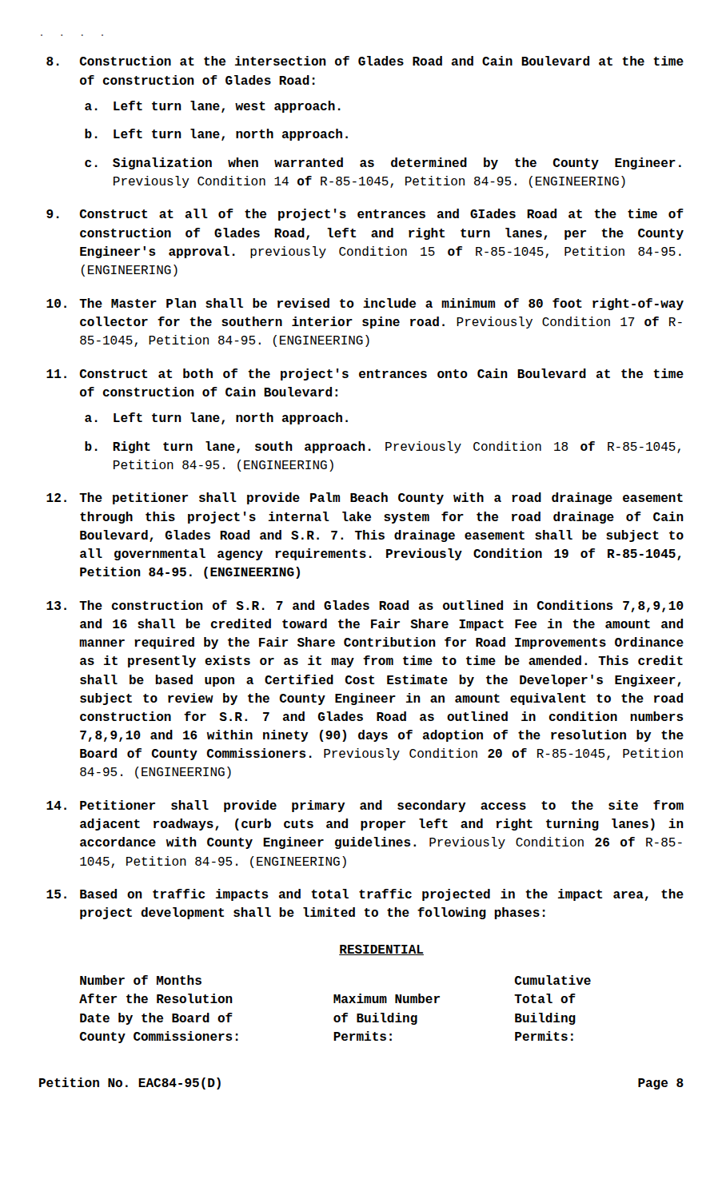. . . .
Construction at the intersection of Glades Road and Cain Boulevard at the time of construction of Glades Roаd:
Left turn lane, west approach.
Left turn lane, north approach.
Signalization when warranted as determined by the County Engineer. Previously Condition 14 of R-85-1045, Petition 84-95. (ENGINEERING)
Construct at all of the project's entrances and GІades Road at the time of construction of Glades Road, left and right turn lanes, per the County Engineer's approval. previously Condition 15 of R-85-1045, Petition 84-95. (ENGINEERING)
The Master Plan shall be revised to include a minimum of 80 foot right-of-way collector for the southern interior spine road. Previously Condition 17 of R-85-1045, Petition 84-95. (ENGINEERING)
Construct at both of the project's entrances onto Cain Boulevard at the time of construction of Cain Boulevard:
Left turn lane, north approach.
Right turn lane, south approach. Previously Condition 18 of R-85-1045, Petition 84-95. (ENGINEERING)
The petitioner shall provide Palm Beach County with a road drainage easement through this project's internal lake system for the road drainage of Cain Boulevard, Glades Road and S.R. 7. This drainage easement shall be subject to all governmental agency requirements. Previously Condition 19 of R-85-1045, Petition 84-95. (ENGINEERING)
The construction of S.R. 7 and Glades Road as outlined in Conditions 7,8,9,10 and 16 shall be credited toward the Fair Share Impact Fee in the amount and manner required by the Fair Share Contribution for Road Improvements Ordinance as it presently exists or as it may from time to time be amended. This credit shall be based upon a Certified Cost Estimate by the Developer's Engixeer, subject to review by the County Engineer in an amount equivalent to the road construction for S.R. 7 and Glades Road as outlined in condition numbers 7,8,9,10 and 16 within ninety (90) days of adoption of the resolution by the Board of County Commissioners. Previously Condition 20 of R-85-1045, Petition 84-95. (ENGINEERING)
Petitioner shall provide primary and secondary access to the site from adjacent roadways, (curb cuts and proper left and right turning lanes) in accordance with County Engineer guidelines. Previously Condition 26 of R-85-1045, Petition 84-95. (ENGINEERING)
Based on traffic impacts and total traffic projected in the impact area, the project development shall be limited to the following phases:
RESIDENTIAL
| Number of Months After the Resolution Date by the Board of County Commissioners: | Maximum Number of Building Permits: | Cumulative Total of Building Permits: |
Petition No. EAC84-95(D)
Page 8